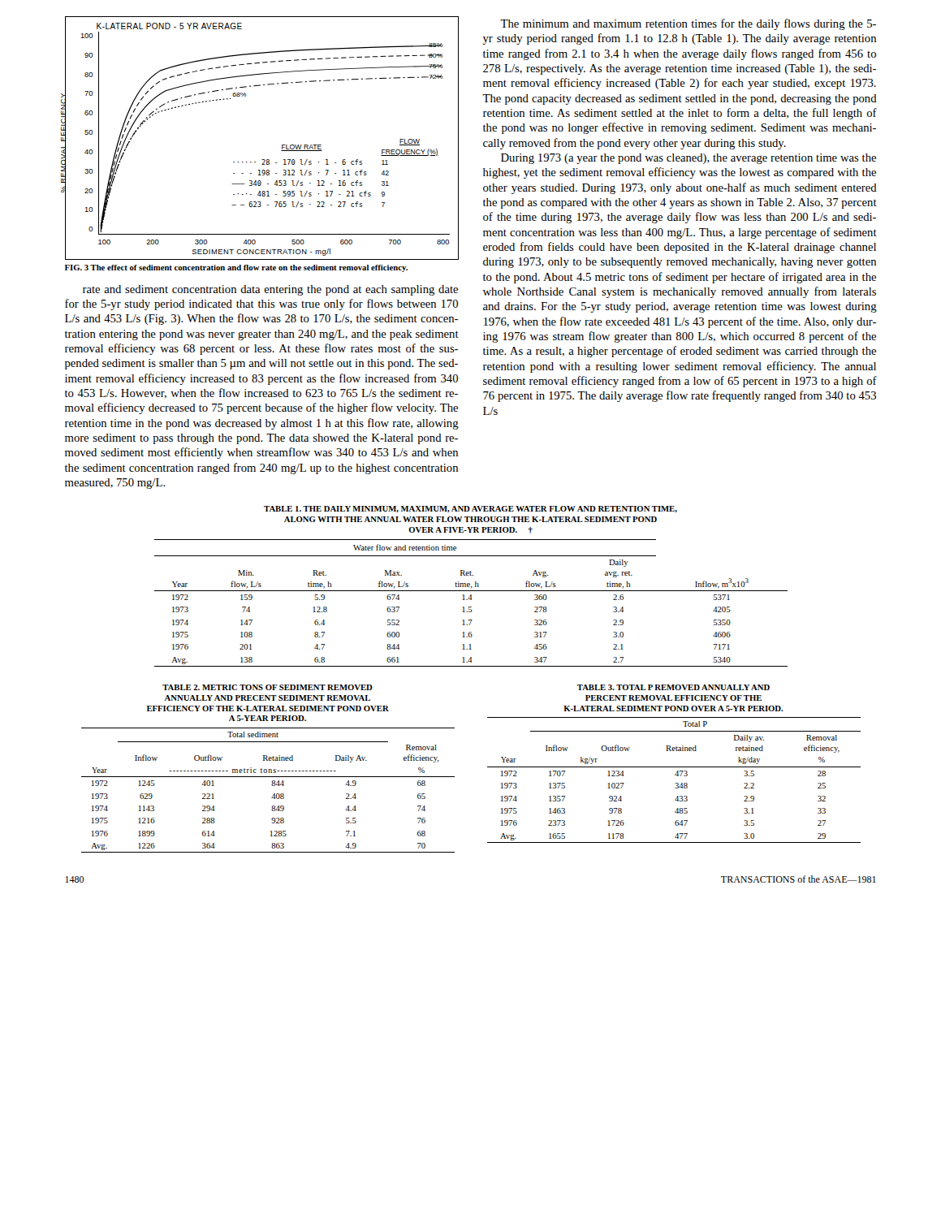K-LATERAL POND - 5 YR AVERAGE
% REMOVAL EFFICIENCY
100
90
80
70
60
50
40
30
20
10
0
85% 80% 75% 72% 68%
| FLOW RATE | FLOW FREQUENCY (%) |
| --- | --- |
| ······ 28 - 170 l/s · 1 - 6 cfs | 11 |
| - - - 198 - 312 l/s · 7 - 11 cfs | 42 |
| ——— 340 - 453 l/s · 12 - 16 cfs | 31 |
| -·-·- 481 - 595 l/s · 17 - 21 cfs | 9 |
| — — 623 - 765 l/s · 22 - 27 cfs | 7 |
100
200
300
400
500
600
700
800
SEDIMENT CONCENTRATION - mg/l
FIG. 3 The effect of sediment concentration and flow rate on the sediment removal efficiency.
rate and sediment concentration data entering the pond at each sampling date for the 5-yr study period indicated that this was true only for flows between 170 L/s and 453 L/s (Fig. 3). When the flow was 28 to 170 L/s, the sediment concentration entering the pond was never greater than 240 mg/L, and the peak sediment removal efficiency was 68 percent or less. At these flow rates most of the suspended sediment is smaller than 5 µm and will not settle out in this pond. The sediment removal efficiency increased to 83 percent as the flow increased from 340 to 453 L/s. However, when the flow increased to 623 to 765 L/s the sediment removal efficiency decreased to 75 percent because of the higher flow velocity. The retention time in the pond was decreased by almost 1 h at this flow rate, allowing more sediment to pass through the pond. The data showed the K-lateral pond removed sediment most efficiently when streamflow was 340 to 453 L/s and when the sediment concentration ranged from 240 mg/L up to the highest concentration measured, 750 mg/L.
The minimum and maximum retention times for the daily flows during the 5-yr study period ranged from 1.1 to 12.8 h (Table 1). The daily average retention time ranged from 2.1 to 3.4 h when the average daily flows ranged from 456 to 278 L/s, respectively. As the average retention time increased (Table 1), the sediment removal efficiency increased (Table 2) for each year studied, except 1973. The pond capacity decreased as sediment settled in the pond, decreasing the pond retention time. As sediment settled at the inlet to form a delta, the full length of the pond was no longer effective in removing sediment. Sediment was mechanically removed from the pond every other year during this study.
During 1973 (a year the pond was cleaned), the average retention time was the highest, yet the sediment removal efficiency was the lowest as compared with the other years studied. During 1973, only about one-half as much sediment entered the pond as compared with the other 4 years as shown in Table 2. Also, 37 percent of the time during 1973, the average daily flow was less than 200 L/s and sediment concentration was less than 400 mg/L. Thus, a large percentage of sediment eroded from fields could have been deposited in the K-lateral drainage channel during 1973, only to be subsequently removed mechanically, having never gotten to the pond. About 4.5 metric tons of sediment per hectare of irrigated area in the whole Northside Canal system is mechanically removed annually from laterals and drains. For the 5-yr study period, average retention time was lowest during 1976, when the flow rate exceeded 481 L/s 43 percent of the time. Also, only during 1976 was stream flow greater than 800 L/s, which occurred 8 percent of the time. As a result, a higher percentage of eroded sediment was carried through the retention pond with a resulting lower sediment removal efficiency. The annual sediment removal efficiency ranged from a low of 65 percent in 1973 to a high of 76 percent in 1975. The daily average flow rate frequently ranged from 340 to 453 L/s
TABLE 1. THE DAILY MINIMUM, MAXIMUM, AND AVERAGE WATER FLOW AND RETENTION TIME, ALONG WITH THE ANNUAL WATER FLOW THROUGH THE K-LATERAL SEDIMENT POND OVER A FIVE-YR PERIOD. †
| Water flow and retention time |
| --- |
| Year | Min. flow, L/s | Ret. time, h | Max. flow, L/s | Ret. time, h | Avg. flow, L/s | Daily avg. ret. time, h | Inflow, m 3 x10 3 |
| 1972 | 159 | 5.9 | 674 | 1.4 | 360 | 2.6 | 5371 |
| 1973 | 74 | 12.8 | 637 | 1.5 | 278 | 3.4 | 4205 |
| 1974 | 147 | 6.4 | 552 | 1.7 | 326 | 2.9 | 5350 |
| 1975 | 108 | 8.7 | 600 | 1.6 | 317 | 3.0 | 4606 |
| 1976 | 201 | 4.7 | 844 | 1.1 | 456 | 2.1 | 7171 |
| Avg. | 138 | 6.8 | 661 | 1.4 | 347 | 2.7 | 5340 |
TABLE 2. METRIC TONS OF SEDIMENT REMOVED ANNUALLY AND PRECENT SEDIMENT REMOVAL EFFICIENCY OF THE K-LATERAL SEDIMENT POND OVER A 5-YEAR PERIOD.
| | Total sediment | |
| --- | --- | --- |
| | Inflow | Outflow | Retained | Daily Av. | Removal efficiency, |
| Year | ----------------- metric tons----------------- | % |
| 1972 | 1245 | 401 | 844 | 4.9 | 68 |
| 1973 | 629 | 221 | 408 | 2.4 | 65 |
| 1974 | 1143 | 294 | 849 | 4.4 | 74 |
| 1975 | 1216 | 288 | 928 | 5.5 | 76 |
| 1976 | 1899 | 614 | 1285 | 7.1 | 68 |
| Avg. | 1226 | 364 | 863 | 4.9 | 70 |
TABLE 3. TOTAL P REMOVED ANNUALLY AND PERCENT REMOVAL EFFICIENCY OF THE K-LATERAL SEDIMENT POND OVER A 5-YR PERIOD.
| | Total P |
| --- | --- |
| | Inflow | Outflow | Retained | Daily av. retained | Removal efficiency, |
| Year | kg/yr | | kg/day | % |
| 1972 | 1707 | 1234 | 473 | 3.5 | 28 |
| 1973 | 1375 | 1027 | 348 | 2.2 | 25 |
| 1974 | 1357 | 924 | 433 | 2.9 | 32 |
| 1975 | 1463 | 978 | 485 | 3.1 | 33 |
| 1976 | 2373 | 1726 | 647 | 3.5 | 27 |
| Avg. | 1655 | 1178 | 477 | 3.0 | 29 |
1480
TRANSACTIONS of the ASAE—1981